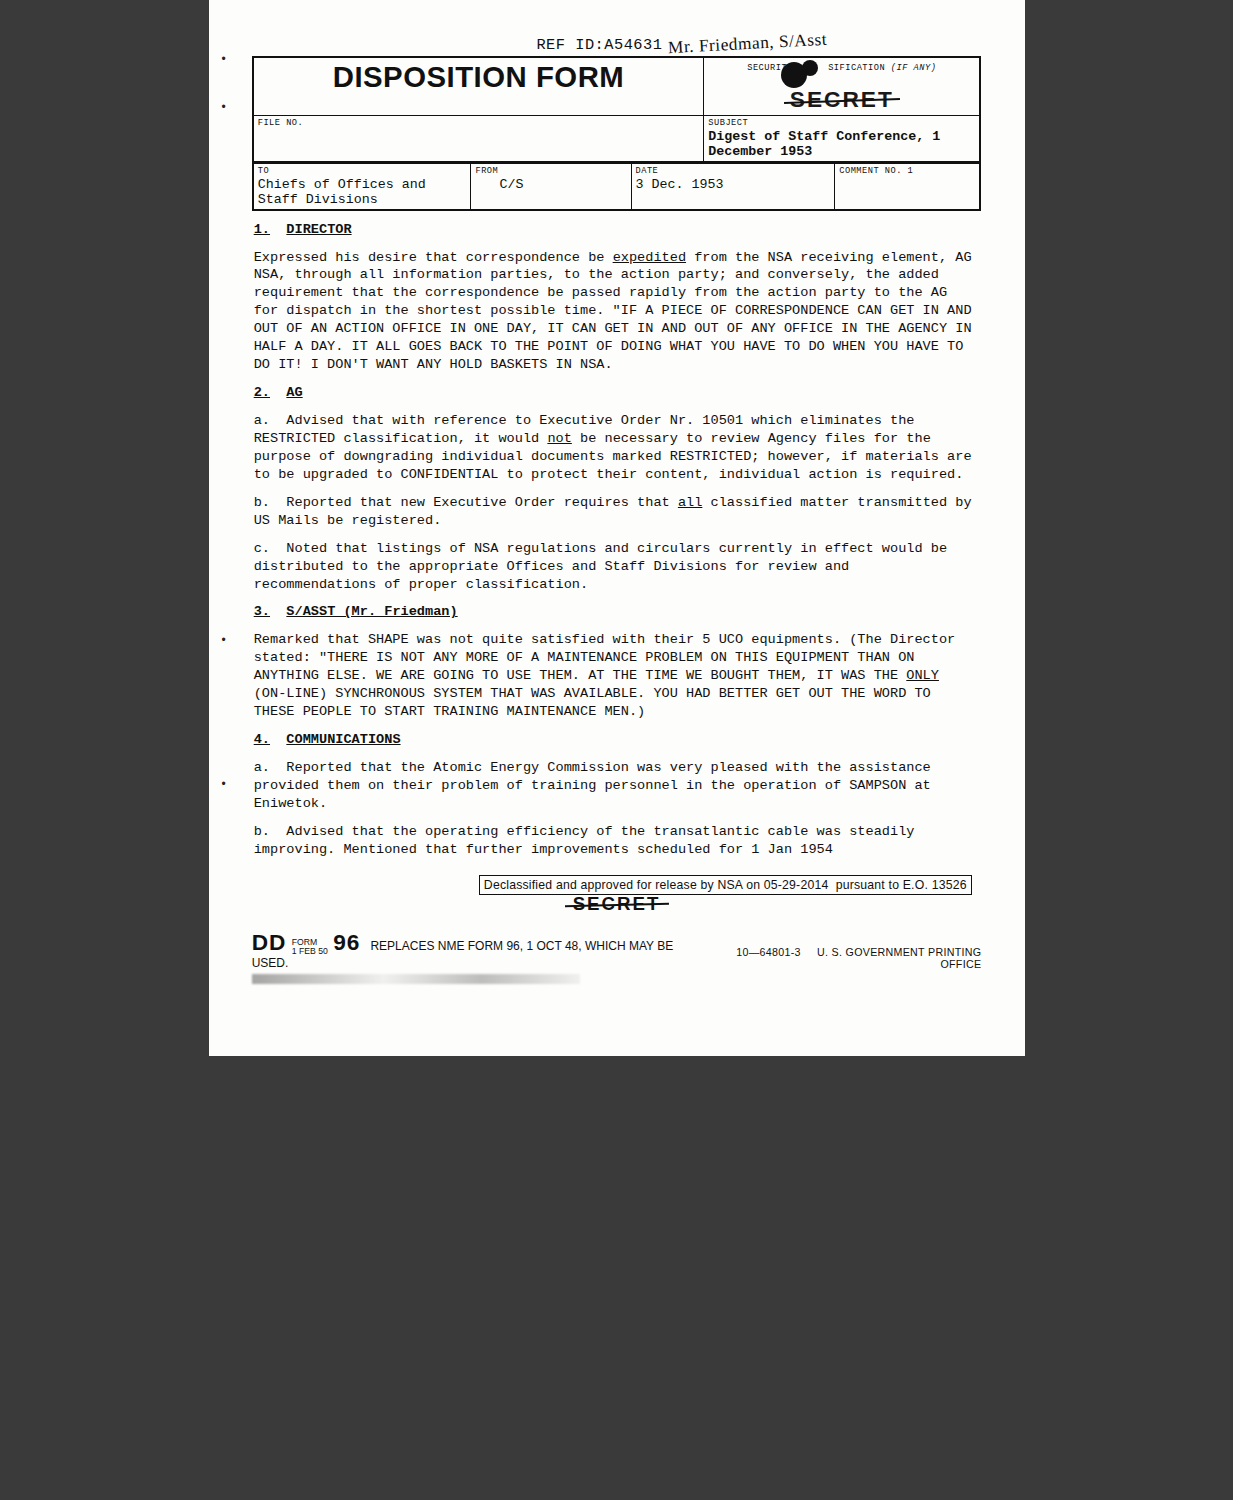•
•
•
•
REF ID:A54631 Mr. Friedman, S/Asst
| DISPOSITION FORM | SECURITY SIFICATION (If any) SECRET |
| FILE NO. | SUBJECT Digest of Staff Conference, 1 December 1953 |
| TO Chiefs of Offices and Staff Divisions | FROM C/S | DATE 3 Dec. 1953 | COMMENT NO. 1 |
1. DIRECTOR
Expressed his desire that correspondence be expedited from the NSA receiving element, AG NSA, through all information parties, to the action party; and conversely, the added requirement that the correspondence be passed rapidly from the action party to the AG for dispatch in the shortest possible time. "IF A PIECE OF CORRESPONDENCE CAN GET IN AND OUT OF AN ACTION OFFICE IN ONE DAY, IT CAN GET IN AND OUT OF ANY OFFICE IN THE AGENCY IN HALF A DAY. IT ALL GOES BACK TO THE POINT OF DOING WHAT YOU HAVE TO DO WHEN YOU HAVE TO DO IT! I DON'T WANT ANY HOLD BASKETS IN NSA.
2. AG
a. Advised that with reference to Executive Order Nr. 10501 which eliminates the RESTRICTED classification, it would not be necessary to review Agency files for the purpose of downgrading individual documents marked RESTRICTED; however, if materials are to be upgraded to CONFIDENTIAL to protect their content, individual action is required.
b. Reported that new Executive Order requires that all classified matter transmitted by US Mails be registered.
c. Noted that listings of NSA regulations and circulars currently in effect would be distributed to the appropriate Offices and Staff Divisions for review and recommendations of proper classification.
3. S/ASST (Mr. Friedman)
Remarked that SHAPE was not quite satisfied with their 5 UCO equipments. (The Director stated: "THERE IS NOT ANY MORE OF A MAINTENANCE PROBLEM ON THIS EQUIPMENT THAN ON ANYTHING ELSE. WE ARE GOING TO USE THEM. AT THE TIME WE BOUGHT THEM, IT WAS THE ONLY (ON-LINE) SYNCHRONOUS SYSTEM THAT WAS AVAILABLE. YOU HAD BETTER GET OUT THE WORD TO THESE PEOPLE TO START TRAINING MAINTENANCE MEN.)
4. COMMUNICATIONS
a. Reported that the Atomic Energy Commission was very pleased with the assistance provided them on their problem of training personnel in the operation of SAMPSON at Eniwetok.
b. Advised that the operating efficiency of the transatlantic cable was steadily improving. Mentioned that further improvements scheduled for 1 Jan 1954
Declassified and approved for release by NSA on 05-29-2014 pursuant to E.O. 13526
SECRET
DD FORM
1 FEB 50 96 REPLACES NME FORM 96, 1 OCT 48, WHICH MAY BE USED.
10—64801-3 U. S. GOVERNMENT PRINTING OFFICE